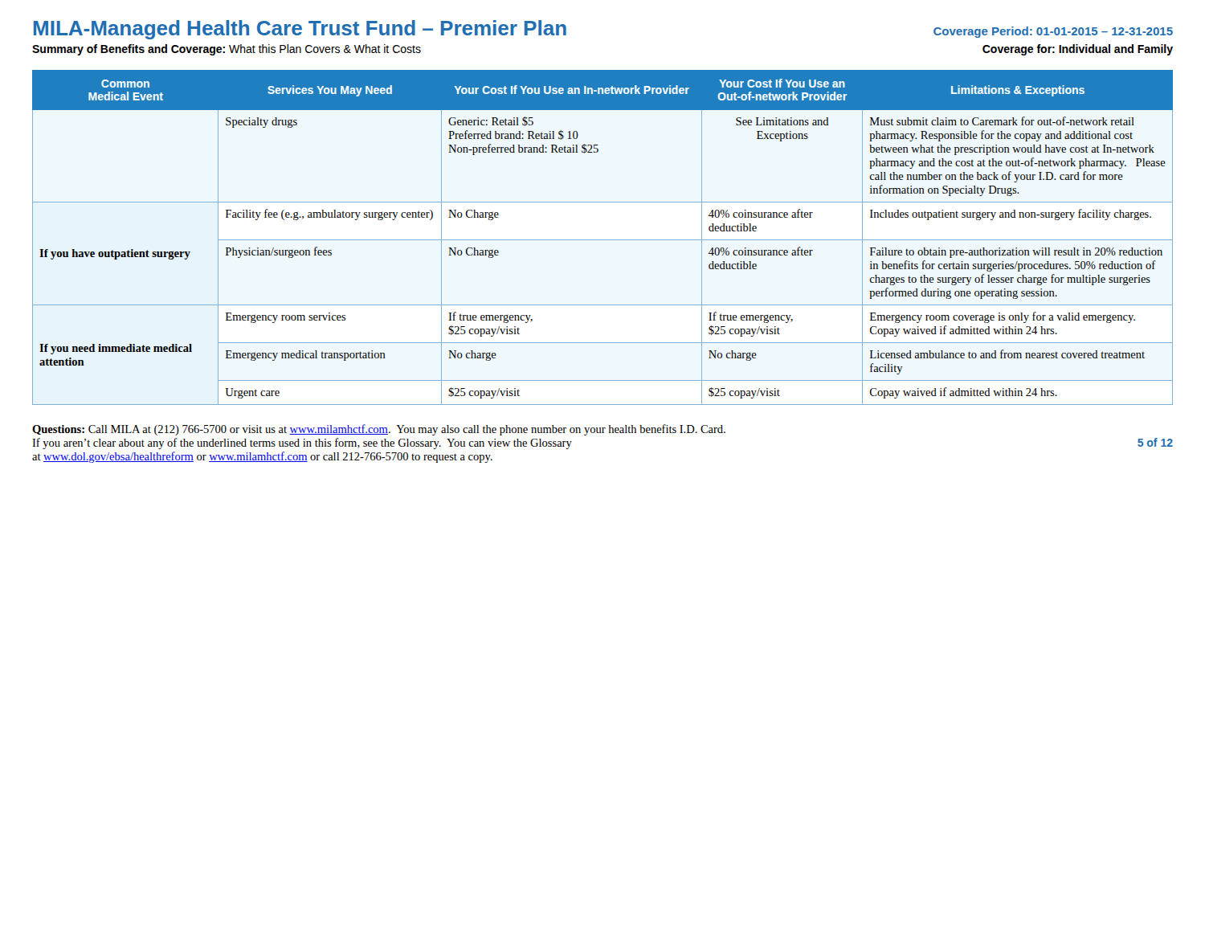MILA-Managed Health Care Trust Fund – Premier Plan Coverage Period: 01-01-2015 – 12-31-2015
Summary of Benefits and Coverage: What this Plan Covers & What it Costs Coverage for: Individual and Family
| Common Medical Event | Services You May Need | Your Cost If You Use an In-network Provider | Your Cost If You Use an Out-of-network Provider | Limitations & Exceptions |
| --- | --- | --- | --- | --- |
| | Specialty drugs | Generic: Retail $5 Preferred brand: Retail $ 10 Non-preferred brand: Retail $25 | See Limitations and Exceptions | Must submit claim to Caremark for out-of-network retail pharmacy. Responsible for the copay and additional cost between what the prescription would have cost at In-network pharmacy and the cost at the out-of-network pharmacy. Please call the number on the back of your I.D. card for more information on Specialty Drugs. |
| If you have outpatient surgery | Facility fee (e.g., ambulatory surgery center) | No Charge | 40% coinsurance after deductible | Includes outpatient surgery and non-surgery facility charges. |
| Physician/surgeon fees | No Charge | 40% coinsurance after deductible | Failure to obtain pre-authorization will result in 20% reduction in benefits for certain surgeries/procedures. 50% reduction of charges to the surgery of lesser charge for multiple surgeries performed during one operating session. |
| If you need immediate medical attention | Emergency room services | If true emergency, $25 copay/visit | If true emergency, $25 copay/visit | Emergency room coverage is only for a valid emergency. Copay waived if admitted within 24 hrs. |
| Emergency medical transportation | No charge | No charge | Licensed ambulance to and from nearest covered treatment facility |
| Urgent care | $25 copay/visit | $25 copay/visit | Copay waived if admitted within 24 hrs. |
Questions: Call MILA at (212) 766-5700 or visit us at www.milamhctf.com. You may also call the phone number on your health benefits I.D. Card.
If you aren’t clear about any of the underlined terms used in this form, see the Glossary. You can view the Glossary
at www.dol.gov/ebsa/healthreform or www.milamhctf.com or call 212-766-5700 to request a copy. 5 of 12